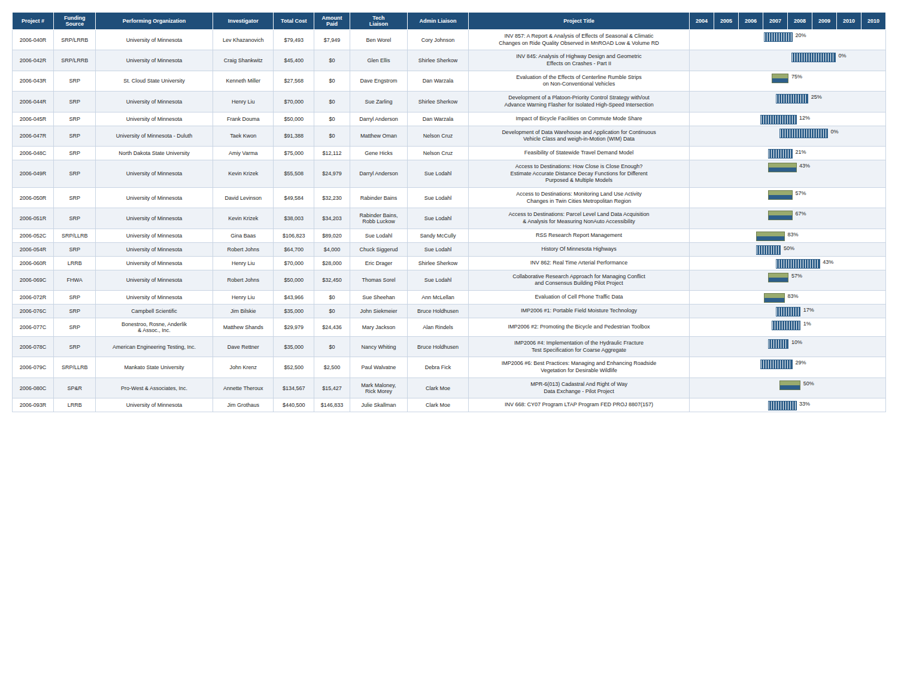| Project # | Funding Source | Performing Organization | Investigator | Total Cost | Amount Paid | Tech Liaison | Admin Liaison | Project Title | 2004 | 2005 | 2006 | 2007 | 2008 | 2009 | 2010 | 2010 |
| --- | --- | --- | --- | --- | --- | --- | --- | --- | --- | --- | --- | --- | --- | --- | --- | --- |
| 2006-040R | SRP/LRRB | University of Minnesota | Lev Khazanovich | $79,493 | $7,949 | Ben Worel | Cory Johnson | INV 857: A Report & Analysis of Effects of Seasonal & Climatic Changes on Ride Quality Observed in MnROAD Low & Volume RD | 20% |
| 2006-042R | SRP/LRRB | University of Minnesota | Craig Shankwitz | $45,400 | $0 | Glen Ellis | Shirlee Sherkow | INV 845: Analysis of Highway Design and Geometric Effects on Crashes - Part II | 0% |
| 2006-043R | SRP | St. Cloud State University | Kenneth Miller | $27,568 | $0 | Dave Engstrom | Dan Warzala | Evaluation of the Effects of Centerline Rumble Strips on Non-Conventional Vehicles | 75% |
| 2006-044R | SRP | University of Minnesota | Henry Liu | $70,000 | $0 | Sue Zarling | Shirlee Sherkow | Development of a Platoon-Priority Control Strategy with/out Advance Warning Flasher for Isolated High-Speed Intersection | 25% |
| 2006-045R | SRP | University of Minnesota | Frank Douma | $50,000 | $0 | Darryl Anderson | Dan Warzala | Impact of Bicycle Facilities on Commute Mode Share | 12% |
| 2006-047R | SRP | University of Minnesota - Duluth | Taek Kwon | $91,388 | $0 | Matthew Oman | Nelson Cruz | Development of Data Warehouse and Application for Continuous Vehicle Class and weigh-in-Motion (WIM) Data | 0% |
| 2006-048C | SRP | North Dakota State University | Amiy Varma | $75,000 | $12,112 | Gene Hicks | Nelson Cruz | Feasibility of Statewide Travel Demand Model | 21% |
| 2006-049R | SRP | University of Minnesota | Kevin Krizek | $55,508 | $24,979 | Darryl Anderson | Sue Lodahl | Access to Destinations: How Close is Close Enough? Estimate Accurate Distance Decay Functions for Different Purposed & Multiple Models | 43% |
| 2006-050R | SRP | University of Minnesota | David Levinson | $49,584 | $32,230 | Rabinder Bains | Sue Lodahl | Access to Destinations: Monitoring Land Use Activity Changes in Twin Cities Metropolitan Region | 57% |
| 2006-051R | SRP | University of Minnesota | Kevin Krizek | $38,003 | $34,203 | Rabinder Bains, Robb Luckow | Sue Lodahl | Access to Destinations: Parcel Level Land Data Acquisition & Analysis for Measuring NonAuto Accessibility | 67% |
| 2006-052C | SRP/LLRB | University of Minnesota | Gina Baas | $106,823 | $89,020 | Sue Lodahl | Sandy McCully | RSS Research Report Management | 83% |
| 2006-054R | SRP | University of Minnesota | Robert Johns | $64,700 | $4,000 | Chuck Siggerud | Sue Lodahl | History Of Minnesota Highways | 50% |
| 2006-060R | LRRB | University of Minnesota | Henry Liu | $70,000 | $28,000 | Eric Drager | Shirlee Sherkow | INV 862: Real Time Arterial Performance | 43% |
| 2006-069C | FHWA | University of Minnesota | Robert Johns | $50,000 | $32,450 | Thomas Sorel | Sue Lodahl | Collaborative Research Approach for Managing Conflict and Consensus Building Pilot Project | 57% |
| 2006-072R | SRP | University of Minnesota | Henry Liu | $43,966 | $0 | Sue Sheehan | Ann McLellan | Evaluation of Cell Phone Traffic Data | 83% |
| 2006-076C | SRP | Campbell Scientific | Jim Bilskie | $35,000 | $0 | John Siekmeier | Bruce Holdhusen | IMP2006 #1: Portable Field Moisture Technology | 17% |
| 2006-077C | SRP | Bonestroo, Rosne, Anderlik & Assoc., Inc. | Matthew Shands | $29,979 | $24,436 | Mary Jackson | Alan Rindels | IMP2006 #2: Promoting the Bicycle and Pedestrian Toolbox | 1% |
| 2006-078C | SRP | American Engineering Testing, Inc. | Dave Rettner | $35,000 | $0 | Nancy Whiting | Bruce Holdhusen | IMP2006 #4: Implementation of the Hydraulic Fracture Test Specification for Coarse Aggregate | 10% |
| 2006-079C | SRP/LLRB | Mankato State University | John Krenz | $52,500 | $2,500 | Paul Walvatne | Debra Fick | IMP2006 #6: Best Practices: Managing and Enhancing Roadside Vegetation for Desirable Wildlife | 29% |
| 2006-080C | SP&R | Pro-West & Associates, Inc. | Annette Theroux | $134,567 | $15,427 | Mark Maloney, Rick Morey | Clark Moe | MPR-6(013) Cadastral And Right of Way Data Exchange - Pilot Project | 50% |
| 2006-093R | LRRB | University of Minnesota | Jim Grothaus | $440,500 | $146,833 | Julie Skallman | Clark Moe | INV 668: CY07 Program LTAP Program FED PROJ 8807(157) | 33% |